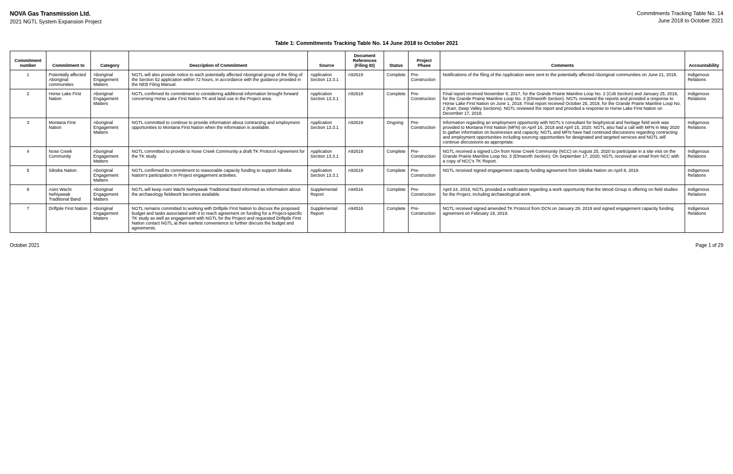NOVA Gas Transmission Ltd.
2021 NGTL System Expansion Project
Commitments Tracking Table No. 14
June 2018 to October 2021
Table 1: Commitments Tracking Table No. 14 June 2018 to October 2021
| Commitment number | Commitment to | Category | Description of Commitment | Source | Document References (Filing ID) | Status | Project Phase | Comments | Accountability |
| --- | --- | --- | --- | --- | --- | --- | --- | --- | --- |
| 1 | Potentially affected Aboriginal communities | Aboriginal Engagement Matters | NGTL will also provide notice to each potentially affected Aboriginal group of the filing of the Section 52 application within 72 hours, in accordance with the guidance provided in the NEB Filing Manual. | Application Section 13.3.1 | A92619 | Complete | Pre-Construction | Notifications of the filing of the Application were sent to the potentially affected Aboriginal communities on June 21, 2018. | Indigenous Relations |
| 2 | Horse Lake First Nation | Aboriginal Engagement Matters | NGTL confirmed its commitment to considering additional information brought forward concerning Horse Lake First Nation TK and land use in the Project area. | Application Section 13.3.1 | A92619 | Complete | Pre-Construction | Final report received November 8, 2017, for the Grande Prairie Mainline Loop No. 2 (Colt Section) and January 25, 2018, for the Grande Prairie Mainline Loop No. 3 (Elmworth Section). NGTL reviewed the reports and provided a response to Horse Lake First Nation on June 1, 2018. Final report received October 25, 2018, for the Grande Prairie Mainline Loop No. 2 (Karr, Deep Valley Sections). NGTL reviewed the report and provided a response to Horse Lake First Nation on December 17, 2018. | Indigenous Relations |
| 3 | Montana First Nation | Aboriginal Engagement Matters | NGTL committed to continue to provide information about contracting and employment opportunities to Montana First Nation when the information is available. | Application Section 13.3.1 | A92619 | Ongoing | Pre-Construction | Information regarding an employment opportunity with NGTL's consultant for biophysical and heritage field work was provided to Montana First Nation (MFN) on April 16, 2018 and April 15, 2020. NGTL also had a call with MFN in May 2020 to gather information on businesses and capacity. NGTL and MFN have had continued discussions regarding contracting and employment opportunities including sourcing opportunities for designated and targeted services and NGTL will continue discussions as appropriate. | Indigenous Relations |
| 4 | Nose Creek Community | Aboriginal Engagement Matters | NGTL committed to provide to Nose Creek Community a draft TK Protocol Agreement for the TK study. | Application Section 13.3.1 | A92619 | Complete | Pre-Construction | NGTL received a signed LOA from Nose Creek Community (NCC) on August 25, 2020 to participate in a site visit on the Grande Prairie Mainline Loop No. 3 (Elmworth Section). On September 17, 2020, NGTL received an email from NCC with a copy of NCC's TK Report. | Indigenous Relations |
| 5 | Siksika Nation | Aboriginal Engagement Matters | NGTL confirmed its commitment to reasonable capacity funding to support Siksika Nation's participation in Project engagement activities. | Application Section 13.3.1 | A92619 | Complete | Pre-Construction | NGTL received signed engagement capacity funding agreement from Siksika Nation on April 8, 2019. | Indigenous Relations |
| 6 | Asini Wachi Nehiyawak Traditional Band | Aboriginal Engagement Matters | NGTL will keep Asini Wachi Nehiyawak Traditional Band informed as information about the archaeology fieldwork becomes available. | Supplemental Report | A94516 | Complete | Pre-Construction | April 24, 2019, NGTL provided a notification regarding a work opportunity that the Wood Group is offering on field studies for the Project, including archaeological work. | Indigenous Relations |
| 7 | Driftpile First Nation | Aboriginal Engagement Matters | NGTL remains committed to working with Driftpile First Nation to discuss the proposed budget and tasks associated with it to reach agreement on funding for a Project-specific TK study as well as engagement with NGTL for the Project and requested Driftpile First Nation contact NGTL at their earliest convenience to further discuss the budget and agreements. | Supplemental Report | A94516 | Complete | Pre-Construction | NGTL received signed amended TK Protocol from DCN on January 29, 2019 and signed engagement capacity funding agreement on February 19, 2019. | Indigenous Relations |
October 2021
Page 1 of 29